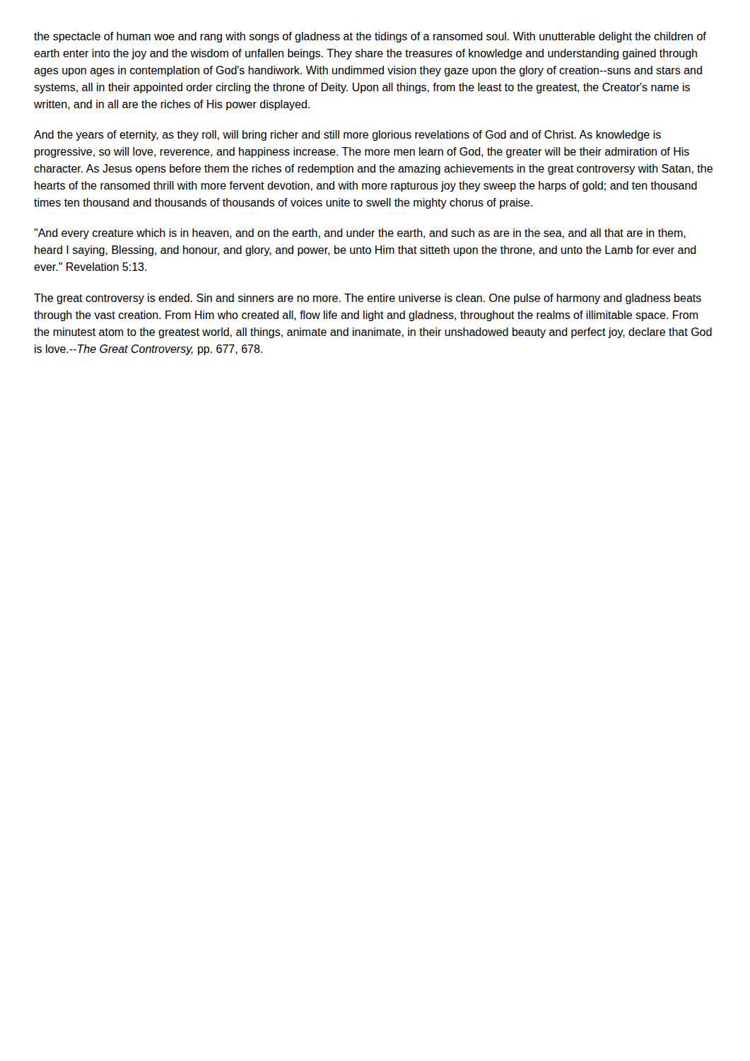the spectacle of human woe and rang with songs of gladness at the tidings of a ransomed soul. With unutterable delight the children of earth enter into the joy and the wisdom of unfallen beings. They share the treasures of knowledge and understanding gained through ages upon ages in contemplation of God's handiwork. With undimmed vision they gaze upon the glory of creation--suns and stars and systems, all in their appointed order circling the throne of Deity. Upon all things, from the least to the greatest, the Creator's name is written, and in all are the riches of His power displayed.
And the years of eternity, as they roll, will bring richer and still more glorious revelations of God and of Christ. As knowledge is progressive, so will love, reverence, and happiness increase. The more men learn of God, the greater will be their admiration of His character. As Jesus opens before them the riches of redemption and the amazing achievements in the great controversy with Satan, the hearts of the ransomed thrill with more fervent devotion, and with more rapturous joy they sweep the harps of gold; and ten thousand times ten thousand and thousands of thousands of voices unite to swell the mighty chorus of praise.
"And every creature which is in heaven, and on the earth, and under the earth, and such as are in the sea, and all that are in them, heard I saying, Blessing, and honour, and glory, and power, be unto Him that sitteth upon the throne, and unto the Lamb for ever and ever." Revelation 5:13.
The great controversy is ended. Sin and sinners are no more. The entire universe is clean. One pulse of harmony and gladness beats through the vast creation. From Him who created all, flow life and light and gladness, throughout the realms of illimitable space. From the minutest atom to the greatest world, all things, animate and inanimate, in their unshadowed beauty and perfect joy, declare that God is love.--The Great Controversy, pp. 677, 678.